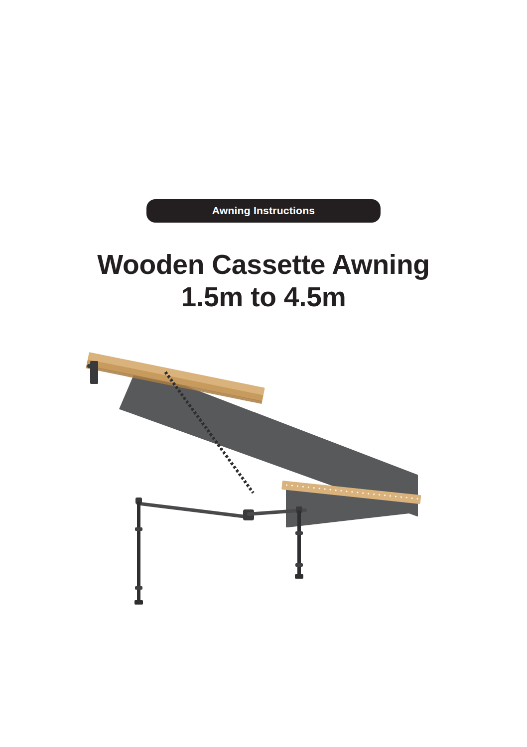Awning Instructions
Wooden Cassette Awning 1.5m to 4.5m